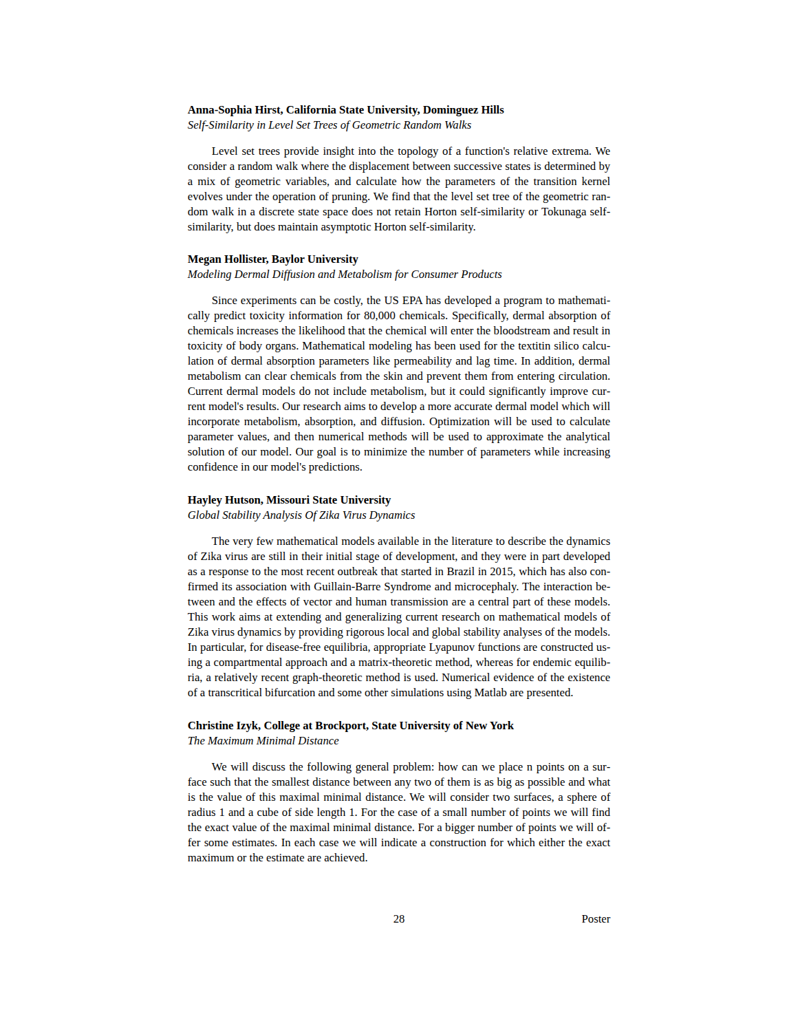Anna-Sophia Hirst, California State University, Dominguez Hills
Self-Similarity in Level Set Trees of Geometric Random Walks
Level set trees provide insight into the topology of a function's relative extrema. We consider a random walk where the displacement between successive states is determined by a mix of geometric variables, and calculate how the parameters of the transition kernel evolves under the operation of pruning. We find that the level set tree of the geometric random walk in a discrete state space does not retain Horton self-similarity or Tokunaga self-similarity, but does maintain asymptotic Horton self-similarity.
Megan Hollister, Baylor University
Modeling Dermal Diffusion and Metabolism for Consumer Products
Since experiments can be costly, the US EPA has developed a program to mathematically predict toxicity information for 80,000 chemicals. Specifically, dermal absorption of chemicals increases the likelihood that the chemical will enter the bloodstream and result in toxicity of body organs. Mathematical modeling has been used for the textitin silico calculation of dermal absorption parameters like permeability and lag time. In addition, dermal metabolism can clear chemicals from the skin and prevent them from entering circulation. Current dermal models do not include metabolism, but it could significantly improve current model's results. Our research aims to develop a more accurate dermal model which will incorporate metabolism, absorption, and diffusion. Optimization will be used to calculate parameter values, and then numerical methods will be used to approximate the analytical solution of our model. Our goal is to minimize the number of parameters while increasing confidence in our model's predictions.
Hayley Hutson, Missouri State University
Global Stability Analysis Of Zika Virus Dynamics
The very few mathematical models available in the literature to describe the dynamics of Zika virus are still in their initial stage of development, and they were in part developed as a response to the most recent outbreak that started in Brazil in 2015, which has also confirmed its association with Guillain-Barre Syndrome and microcephaly. The interaction between and the effects of vector and human transmission are a central part of these models. This work aims at extending and generalizing current research on mathematical models of Zika virus dynamics by providing rigorous local and global stability analyses of the models. In particular, for disease-free equilibria, appropriate Lyapunov functions are constructed using a compartmental approach and a matrix-theoretic method, whereas for endemic equilibria, a relatively recent graph-theoretic method is used. Numerical evidence of the existence of a transcritical bifurcation and some other simulations using Matlab are presented.
Christine Izyk, College at Brockport, State University of New York
The Maximum Minimal Distance
We will discuss the following general problem: how can we place n points on a surface such that the smallest distance between any two of them is as big as possible and what is the value of this maximal minimal distance. We will consider two surfaces, a sphere of radius 1 and a cube of side length 1. For the case of a small number of points we will find the exact value of the maximal minimal distance. For a bigger number of points we will offer some estimates. In each case we will indicate a construction for which either the exact maximum or the estimate are achieved.
28 Poster